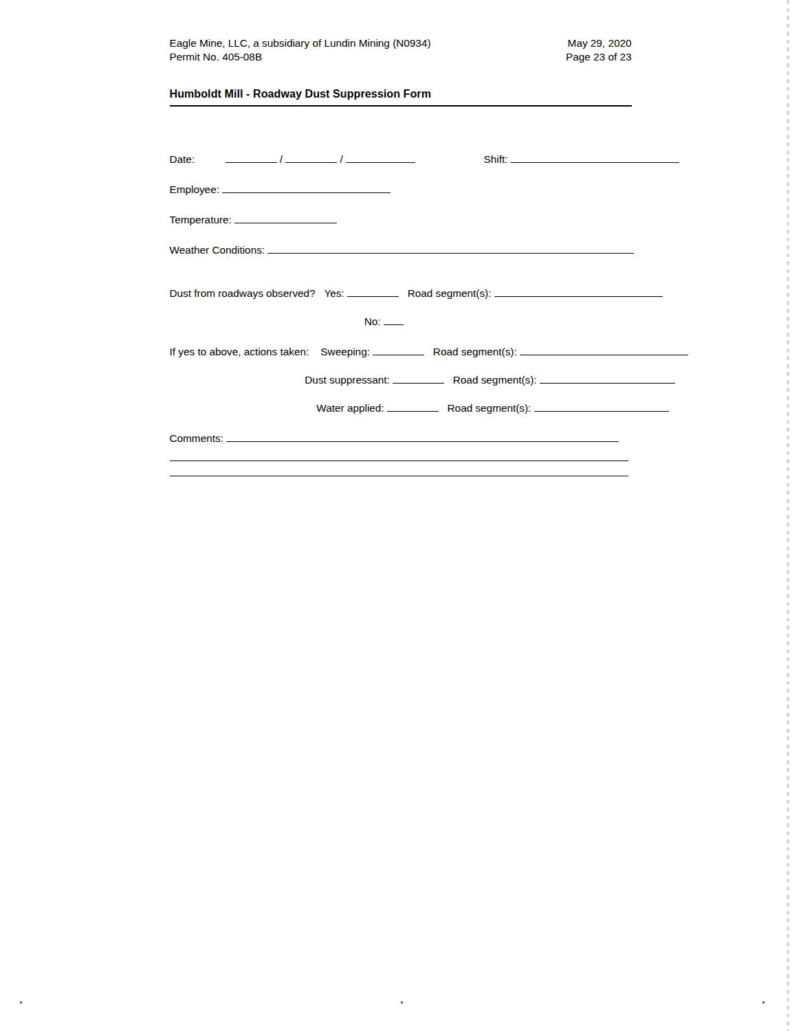Eagle Mine, LLC, a subsidiary of Lundin Mining (N0934)
Permit No. 405-08B
May 29, 2020
Page 23 of 23
Humboldt Mill - Roadway Dust Suppression Form
Date: / / Shift:
Employee:
Temperature:
Weather Conditions:
Dust from roadways observed? Yes: Road segment(s):
No:
If yes to above, actions taken: Sweeping: Road segment(s):
Dust suppressant: Road segment(s):
Water applied: Road segment(s):
Comments: